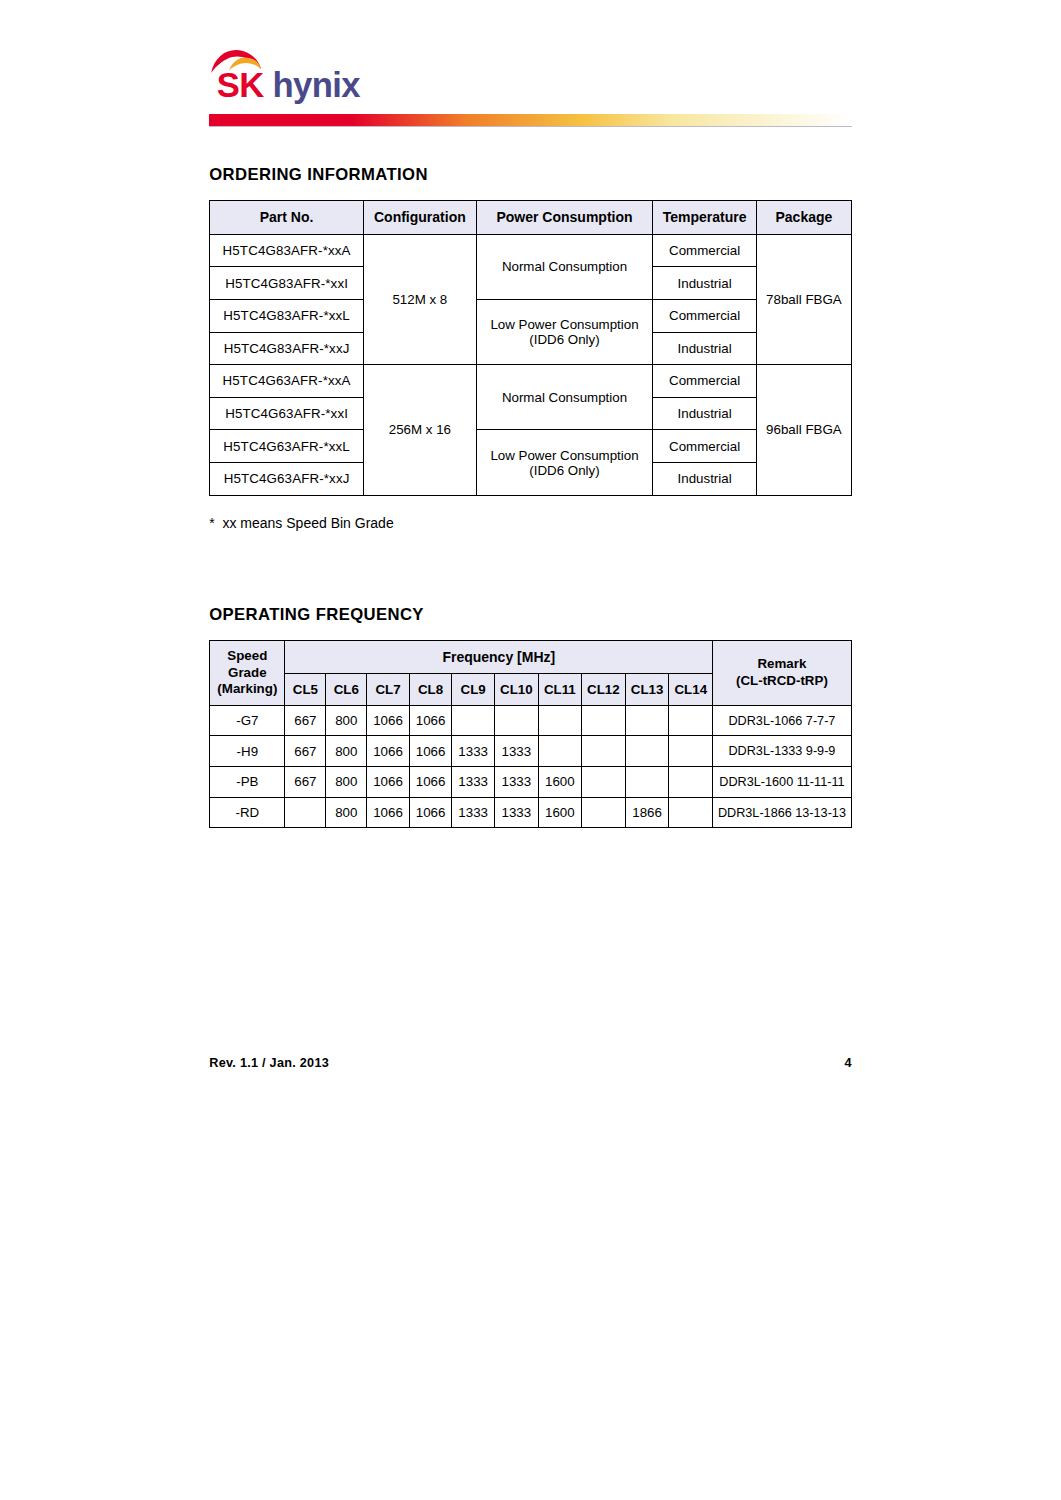SK hynix
ORDERING INFORMATION
| Part No. | Configuration | Power Consumption | Temperature | Package |
| --- | --- | --- | --- | --- |
| H5TC4G83AFR-*xxA | 512M x 8 | Normal Consumption | Commercial | 78ball FBGA |
| H5TC4G83AFR-*xxI | Industrial |
| H5TC4G83AFR-*xxL | Low Power Consumption (IDD6 Only) | Commercial |
| H5TC4G83AFR-*xxJ | Industrial |
| H5TC4G63AFR-*xxA | 256M x 16 | Normal Consumption | Commercial | 96ball FBGA |
| H5TC4G63AFR-*xxI | Industrial |
| H5TC4G63AFR-*xxL | Low Power Consumption (IDD6 Only) | Commercial |
| H5TC4G63AFR-*xxJ | Industrial |
* xx means Speed Bin Grade
OPERATING FREQUENCY
| Speed Grade (Marking) | Frequency [MHz] | Remark (CL-tRCD-tRP) |
| --- | --- | --- |
| CL5 | CL6 | CL7 | CL8 | CL9 | CL10 | CL11 | CL12 | CL13 | CL14 |
| -G7 | 667 | 800 | 1066 | 1066 | | | | | | | DDR3L-1066 7-7-7 |
| -H9 | 667 | 800 | 1066 | 1066 | 1333 | 1333 | | | | | DDR3L-1333 9-9-9 |
| -PB | 667 | 800 | 1066 | 1066 | 1333 | 1333 | 1600 | | | | DDR3L-1600 11-11-11 |
| -RD | | 800 | 1066 | 1066 | 1333 | 1333 | 1600 | | 1866 | | DDR3L-1866 13-13-13 |
Rev. 1.1 / Jan. 2013
4